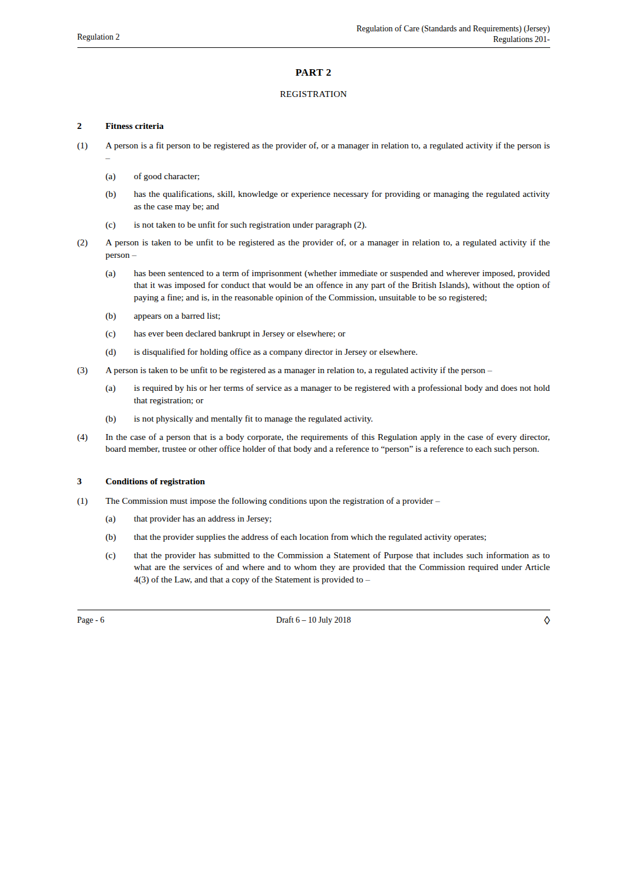Regulation 2
Regulation of Care (Standards and Requirements) (Jersey)
Regulations 201-
PART 2
REGISTRATION
2 Fitness criteria
(1) A person is a fit person to be registered as the provider of, or a manager in relation to, a regulated activity if the person is –
(a) of good character;
(b) has the qualifications, skill, knowledge or experience necessary for providing or managing the regulated activity as the case may be; and
(c) is not taken to be unfit for such registration under paragraph (2).
(2) A person is taken to be unfit to be registered as the provider of, or a manager in relation to, a regulated activity if the person –
(a) has been sentenced to a term of imprisonment (whether immediate or suspended and wherever imposed, provided that it was imposed for conduct that would be an offence in any part of the British Islands), without the option of paying a fine; and is, in the reasonable opinion of the Commission, unsuitable to be so registered;
(b) appears on a barred list;
(c) has ever been declared bankrupt in Jersey or elsewhere; or
(d) is disqualified for holding office as a company director in Jersey or elsewhere.
(3) A person is taken to be unfit to be registered as a manager in relation to, a regulated activity if the person –
(a) is required by his or her terms of service as a manager to be registered with a professional body and does not hold that registration; or
(b) is not physically and mentally fit to manage the regulated activity.
(4) In the case of a person that is a body corporate, the requirements of this Regulation apply in the case of every director, board member, trustee or other office holder of that body and a reference to “person” is a reference to each such person.
3 Conditions of registration
(1) The Commission must impose the following conditions upon the registration of a provider –
(a) that provider has an address in Jersey;
(b) that the provider supplies the address of each location from which the regulated activity operates;
(c) that the provider has submitted to the Commission a Statement of Purpose that includes such information as to what are the services of and where and to whom they are provided that the Commission required under Article 4(3) of the Law, and that a copy of the Statement is provided to –
Page - 6
Draft 6 – 10 July 2018
◊